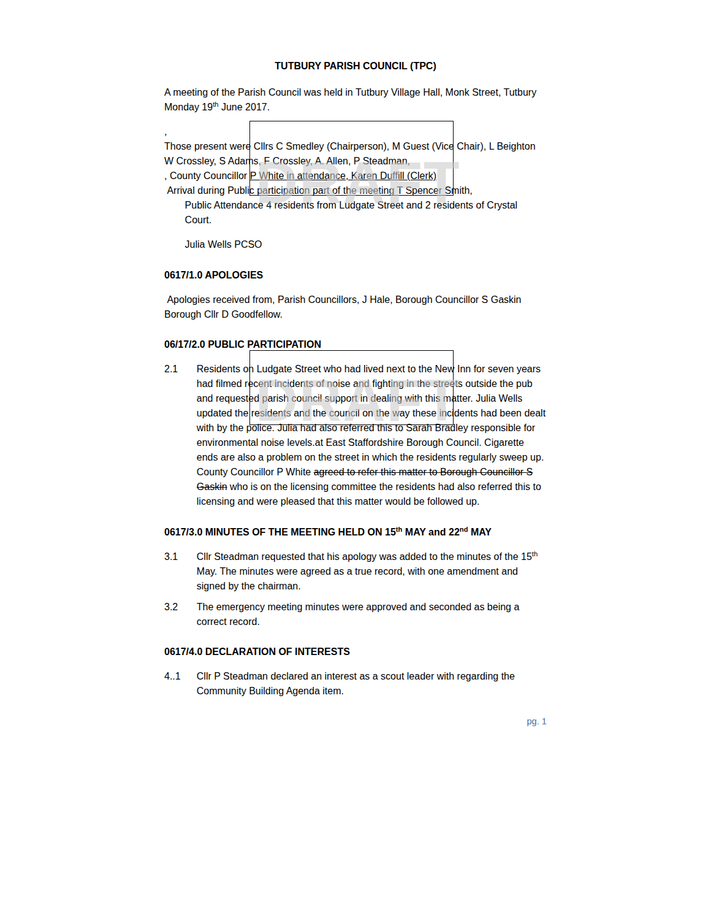DRAFT
DRAFT
TUTBURY PARISH COUNCIL (TPC)
A meeting of the Parish Council was held in Tutbury Village Hall, Monk Street, Tutbury Monday 19th June 2017.
,
Those present were Cllrs C Smedley (Chairperson), M Guest (Vice Chair), L Beighton W Crossley, S Adams, F Crossley, A. Allen, P Steadman,
, County Councillor P White in attendance, Karen Duffill (Clerk)
Arrival during Public participation part of the meeting T Spencer Smith,
Public Attendance 4 residents from Ludgate Street and 2 residents of Crystal Court.
Julia Wells PCSO
0617/1.0 APOLOGIES
Apologies received from, Parish Councillors, J Hale, Borough Councillor S Gaskin Borough Cllr D Goodfellow.
06/17/2.0 PUBLIC PARTICIPATION
2.1
Residents on Ludgate Street who had lived next to the New Inn for seven years had filmed recent incidents of noise and fighting in the streets outside the pub and requested parish council support in dealing with this matter. Julia Wells updated the residents and the council on the way these incidents had been dealt with by the police. Julia had also referred this to Sarah Bradley responsible for environmental noise levels.at East Staffordshire Borough Council. Cigarette ends are also a problem on the street in which the residents regularly sweep up. County Councillor P White agreed to refer this matter to Borough Councillor S Gaskin who is on the licensing committee the residents had also referred this to licensing and were pleased that this matter would be followed up.
0617/3.0 MINUTES OF THE MEETING HELD ON 15th MAY and 22nd MAY
3.1
Cllr Steadman requested that his apology was added to the minutes of the 15th May. The minutes were agreed as a true record, with one amendment and signed by the chairman.
3.2
The emergency meeting minutes were approved and seconded as being a correct record.
0617/4.0 DECLARATION OF INTERESTS
4..1
Cllr P Steadman declared an interest as a scout leader with regarding the Community Building Agenda item.
pg. 1